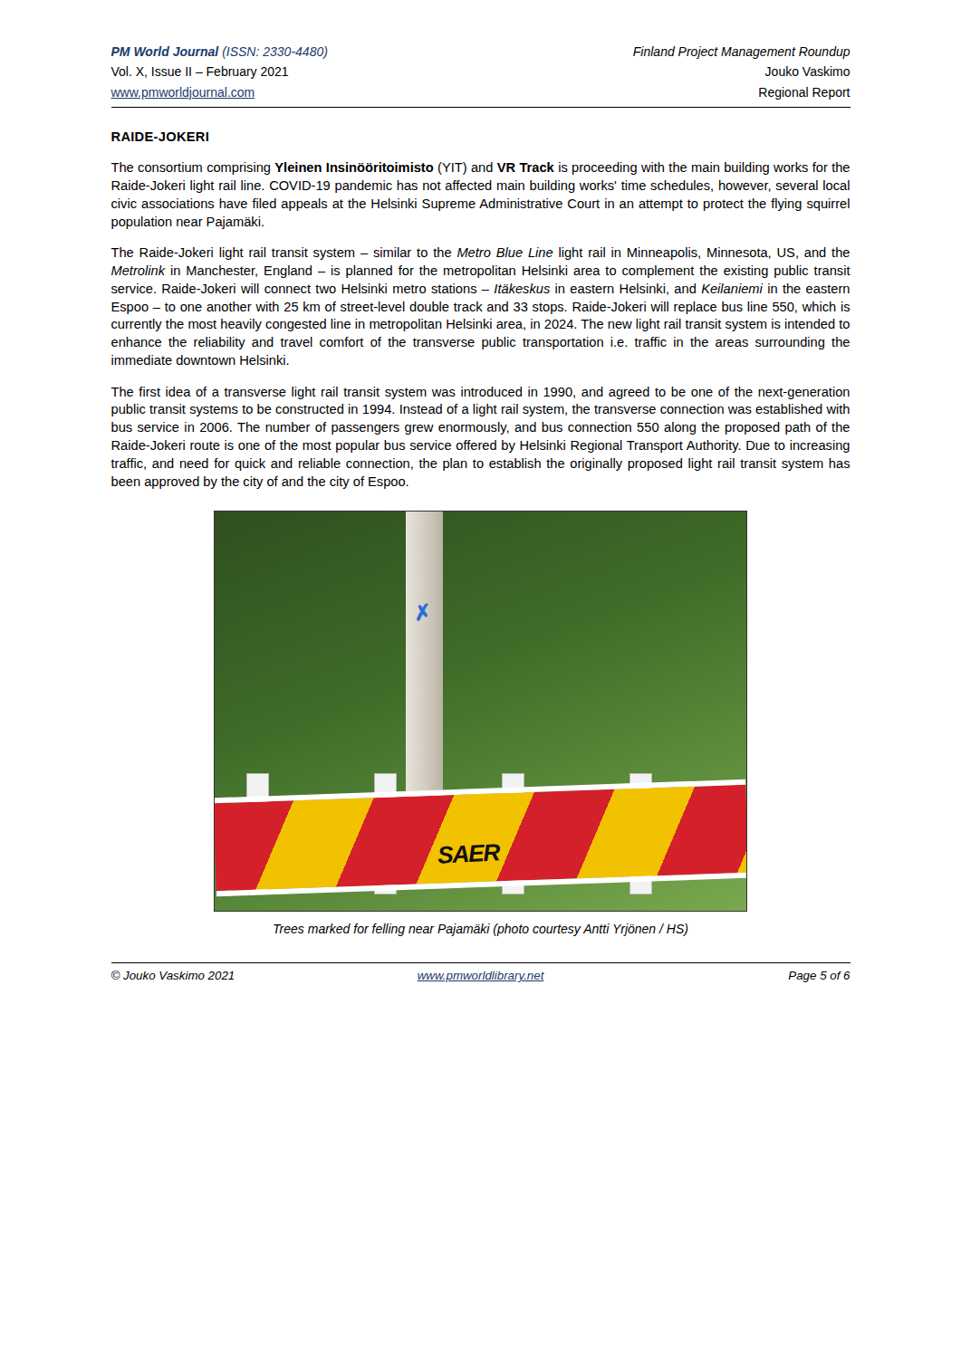PM World Journal (ISSN: 2330-4480)
Finland Project Management Roundup
Vol. X, Issue II – February 2021
Jouko Vaskimo
www.pmworldjournal.com
Regional Report
RAIDE-JOKERI
The consortium comprising Yleinen Insinööritoimisto (YIT) and VR Track is proceeding with the main building works for the Raide-Jokeri light rail line. COVID-19 pandemic has not affected main building works' time schedules, however, several local civic associations have filed appeals at the Helsinki Supreme Administrative Court in an attempt to protect the flying squirrel population near Pajamäki.
The Raide-Jokeri light rail transit system – similar to the Metro Blue Line light rail in Minneapolis, Minnesota, US, and the Metrolink in Manchester, England – is planned for the metropolitan Helsinki area to complement the existing public transit service. Raide-Jokeri will connect two Helsinki metro stations – Itäkeskus in eastern Helsinki, and Keilaniemi in the eastern Espoo – to one another with 25 km of street-level double track and 33 stops. Raide-Jokeri will replace bus line 550, which is currently the most heavily congested line in metropolitan Helsinki area, in 2024. The new light rail transit system is intended to enhance the reliability and travel comfort of the transverse public transportation i.e. traffic in the areas surrounding the immediate downtown Helsinki.
The first idea of a transverse light rail transit system was introduced in 1990, and agreed to be one of the next-generation public transit systems to be constructed in 1994. Instead of a light rail system, the transverse connection was established with bus service in 2006. The number of passengers grew enormously, and bus connection 550 along the proposed path of the Raide-Jokeri route is one of the most popular bus service offered by Helsinki Regional Transport Authority. Due to increasing traffic, and need for quick and reliable connection, the plan to establish the originally proposed light rail transit system has been approved by the city of and the city of Espoo.
✗
SAER
Trees marked for felling near Pajamäki (photo courtesy Antti Yrjönen / HS)
© Jouko Vaskimo 2021
www.pmworldlibrary.net
Page 5 of 6